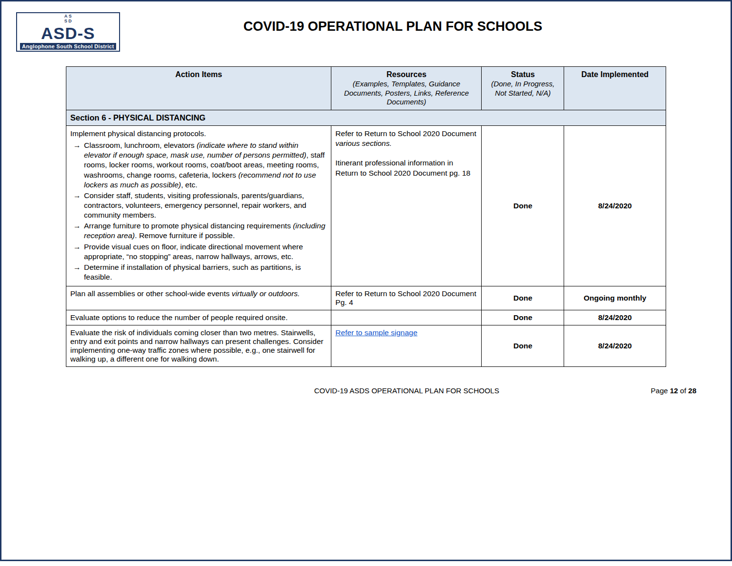A S
S D
ASD-S
Anglophone South School District
COVID-19 OPERATIONAL PLAN FOR SCHOOLS
| Action Items | Resources (Examples, Templates, Guidance Documents, Posters, Links, Reference Documents) | Status (Done, In Progress, Not Started, N/A) | Date Implemented |
| --- | --- | --- | --- |
| Section 6 - PHYSICAL DISTANCING |
| Implement physical distancing protocols. Classroom, lunchroom, elevators (indicate where to stand within elevator if enough space, mask use, number of persons permitted) , staff rooms, locker rooms, workout rooms, coat/boot areas, meeting rooms, washrooms, change rooms, cafeteria, lockers (recommend not to use lockers as much as possible) , etc. Consider staff, students, visiting professionals, parents/guardians, contractors, volunteers, emergency personnel, repair workers, and community members. Arrange furniture to promote physical distancing requirements (including reception area) . Remove furniture if possible. Provide visual cues on floor, indicate directional movement where appropriate, “no stopping” areas, narrow hallways, arrows, etc. Determine if installation of physical barriers, such as partitions, is feasible. | Refer to Return to School 2020 Document various sections. Itinerant professional information in Return to School 2020 Document pg. 18 | Done | 8/24/2020 |
| Plan all assemblies or other school-wide events virtually or outdoors. | Refer to Return to School 2020 Document Pg. 4 | Done | Ongoing monthly |
| Evaluate options to reduce the number of people required onsite. | | Done | 8/24/2020 |
| Evaluate the risk of individuals coming closer than two metres. Stairwells, entry and exit points and narrow hallways can present challenges. Consider implementing one-way traffic zones where possible, e.g., one stairwell for walking up, a different one for walking down. | Refer to sample signage | Done | 8/24/2020 |
COVID-19 ASDS OPERATIONAL PLAN FOR SCHOOLS
Page 12 of 28